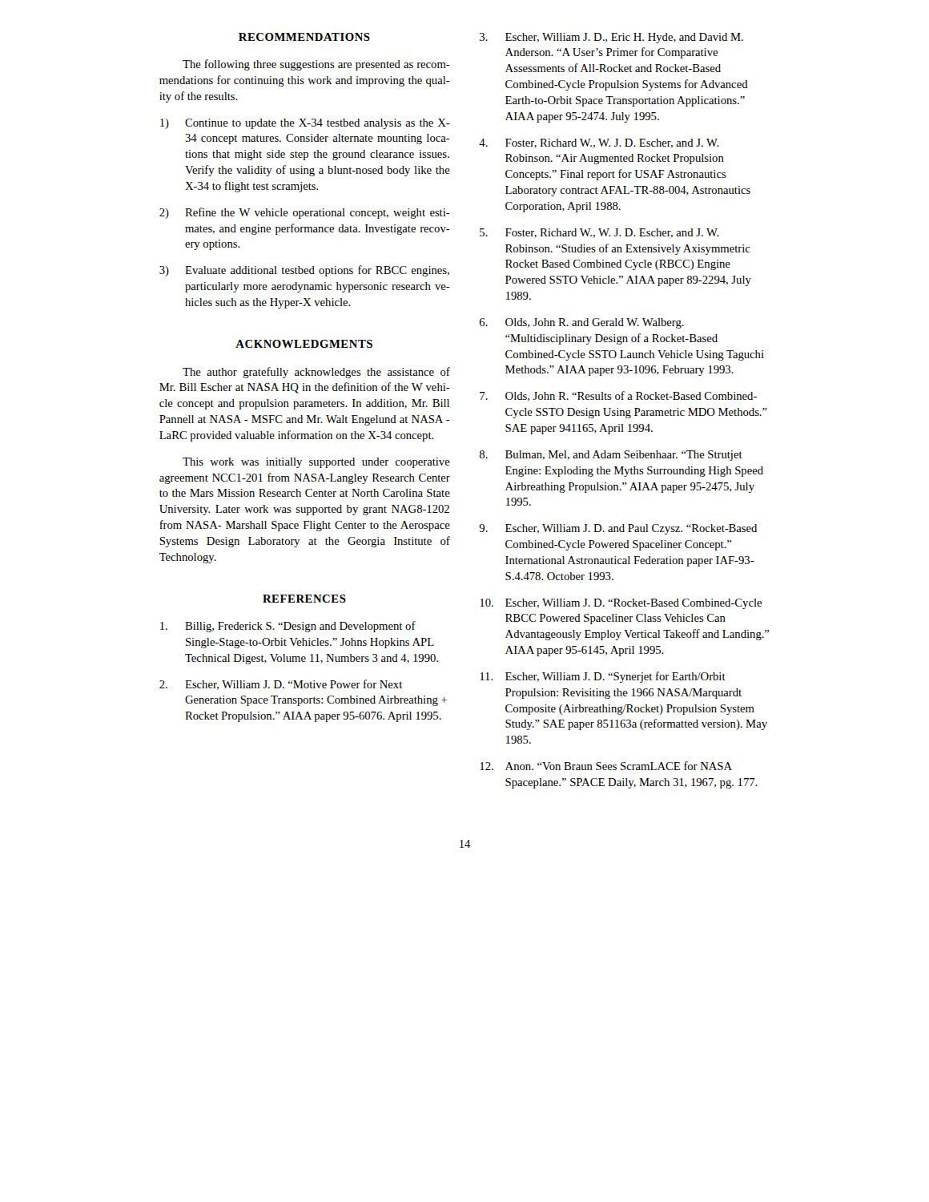Recommendations
The following three suggestions are presented as recommendations for continuing this work and improving the quality of the results.
Continue to update the X-34 testbed analysis as the X-34 concept matures. Consider alternate mounting locations that might side step the ground clearance issues. Verify the validity of using a blunt-nosed body like the X-34 to flight test scramjets.
Refine the W vehicle operational concept, weight estimates, and engine performance data. Investigate recovery options.
Evaluate additional testbed options for RBCC engines, particularly more aerodynamic hypersonic research vehicles such as the Hyper-X vehicle.
Acknowledgments
The author gratefully acknowledges the assistance of Mr. Bill Escher at NASA HQ in the definition of the W vehicle concept and propulsion parameters. In addition, Mr. Bill Pannell at NASA - MSFC and Mr. Walt Engelund at NASA - LaRC provided valuable information on the X-34 concept.
This work was initially supported under cooperative agreement NCC1-201 from NASA-Langley Research Center to the Mars Mission Research Center at North Carolina State University. Later work was supported by grant NAG8-1202 from NASA- Marshall Space Flight Center to the Aerospace Systems Design Laboratory at the Georgia Institute of Technology.
References
Billig, Frederick S. “Design and Development of Single-Stage-to-Orbit Vehicles.” Johns Hopkins APL Technical Digest, Volume 11, Numbers 3 and 4, 1990.
Escher, William J. D. “Motive Power for Next Generation Space Transports: Combined Airbreathing + Rocket Propulsion.” AIAA paper 95-6076. April 1995.
Escher, William J. D., Eric H. Hyde, and David M. Anderson. “A User’s Primer for Comparative Assessments of All-Rocket and Rocket-Based Combined-Cycle Propulsion Systems for Advanced Earth-to-Orbit Space Transportation Applications.” AIAA paper 95-2474. July 1995.
Foster, Richard W., W. J. D. Escher, and J. W. Robinson. “Air Augmented Rocket Propulsion Concepts.” Final report for USAF Astronautics Laboratory contract AFAL-TR-88-004, Astronautics Corporation, April 1988.
Foster, Richard W., W. J. D. Escher, and J. W. Robinson. “Studies of an Extensively Axisymmetric Rocket Based Combined Cycle (RBCC) Engine Powered SSTO Vehicle.” AIAA paper 89-2294, July 1989.
Olds, John R. and Gerald W. Walberg. “Multidisciplinary Design of a Rocket-Based Combined-Cycle SSTO Launch Vehicle Using Taguchi Methods.” AIAA paper 93-1096, February 1993.
Olds, John R. “Results of a Rocket-Based Combined-Cycle SSTO Design Using Parametric MDO Methods.” SAE paper 941165, April 1994.
Bulman, Mel, and Adam Seibenhaar. “The Strutjet Engine: Exploding the Myths Surrounding High Speed Airbreathing Propulsion.” AIAA paper 95-2475, July 1995.
Escher, William J. D. and Paul Czysz. “Rocket-Based Combined-Cycle Powered Spaceliner Concept.” International Astronautical Federation paper IAF-93-S.4.478. October 1993.
Escher, William J. D. “Rocket-Based Combined-Cycle RBCC Powered Spaceliner Class Vehicles Can Advantageously Employ Vertical Takeoff and Landing.” AIAA paper 95-6145, April 1995.
Escher, William J. D. “Synerjet for Earth/Orbit Propulsion: Revisiting the 1966 NASA/Marquardt Composite (Airbreathing/Rocket) Propulsion System Study.” SAE paper 851163a (reformatted version). May 1985.
Anon. “Von Braun Sees ScramLACE for NASA Spaceplane.” SPACE Daily, March 31, 1967, pg. 177.
14